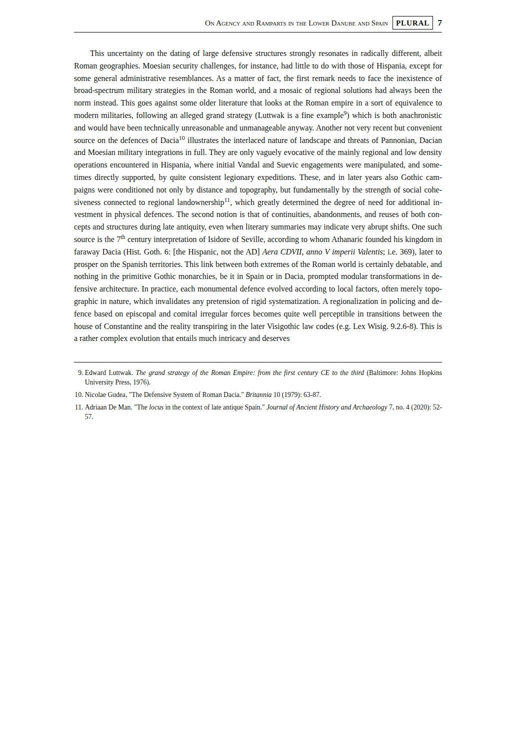On Agency and Ramparts in the Lower Danube and Spain PLURAL 7
This uncertainty on the dating of large defensive structures strongly resonates in radically different, albeit Roman geographies. Moesian security challenges, for instance, had little to do with those of Hispania, except for some general administrative resemblances. As a matter of fact, the first remark needs to face the inexistence of broad-spectrum military strategies in the Roman world, and a mosaic of regional solutions had always been the norm instead. This goes against some older literature that looks at the Roman empire in a sort of equivalence to modern militaries, following an alleged grand strategy (Luttwak is a fine example9) which is both anachronistic and would have been technically unreasonable and unmanageable anyway. Another not very recent but convenient source on the defences of Dacia10 illustrates the interlaced nature of landscape and threats of Pannonian, Dacian and Moesian military integrations in full. They are only vaguely evocative of the mainly regional and low density operations encountered in Hispania, where initial Vandal and Suevic engagements were manipulated, and sometimes directly supported, by quite consistent legionary expeditions. These, and in later years also Gothic campaigns were conditioned not only by distance and topography, but fundamentally by the strength of social cohesiveness connected to regional landownership11, which greatly determined the degree of need for additional investment in physical defences. The second notion is that of continuities, abandonments, and reuses of both concepts and structures during late antiquity, even when literary summaries may indicate very abrupt shifts. One such source is the 7th century interpretation of Isidore of Seville, according to whom Athanaric founded his kingdom in faraway Dacia (Hist. Goth. 6: [the Hispanic, not the AD] Aera CDVII, anno V imperii Valentis; i.e. 369), later to prosper on the Spanish territories. This link between both extremes of the Roman world is certainly debatable, and nothing in the primitive Gothic monarchies, be it in Spain or in Dacia, prompted modular transformations in defensive architecture. In practice, each monumental defence evolved according to local factors, often merely topographic in nature, which invalidates any pretension of rigid systematization. A regionalization in policing and defence based on episcopal and comital irregular forces becomes quite well perceptible in transitions between the house of Constantine and the reality transpiring in the later Visigothic law codes (e.g. Lex Wisig. 9.2.6-8). This is a rather complex evolution that entails much intricacy and deserves
Edward Luttwak. The grand strategy of the Roman Empire: from the first century CE to the third (Baltimore: Johns Hopkins University Press, 1976).
Nicolae Gudea, "The Defensive System of Roman Dacia." Britannia 10 (1979): 63-87.
Adriaan De Man. "The locus in the context of late antique Spain." Journal of Ancient History and Archaeology 7, no. 4 (2020): 52-57.